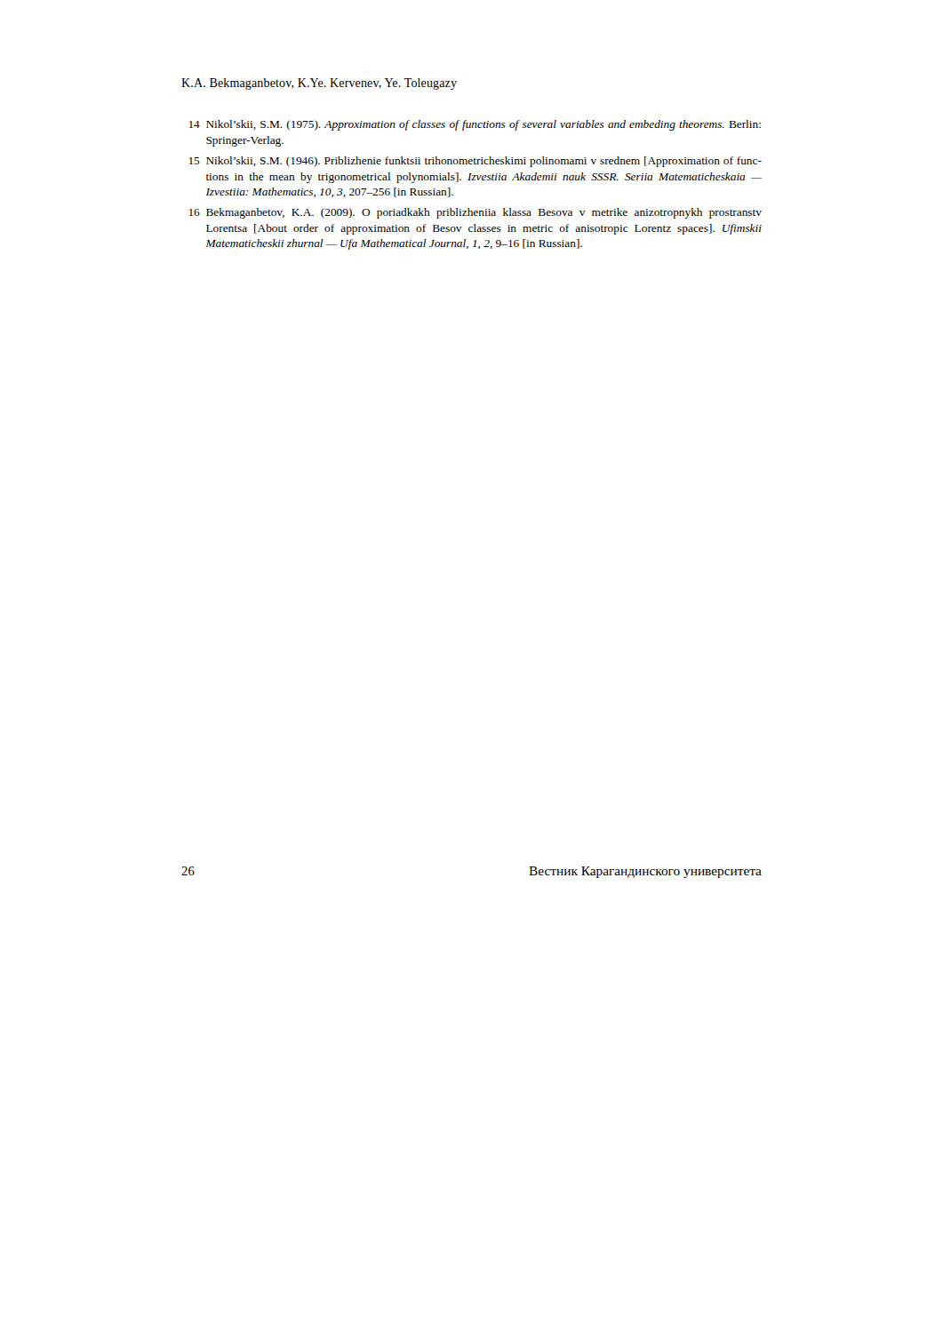K.A. Bekmaganbetov, K.Ye. Kervenev, Ye. Toleugazy
14 Nikol’skii, S.M. (1975). Approximation of classes of functions of several variables and embeding theorems. Berlin: Springer-Verlag.
15 Nikol’skii, S.M. (1946). Priblizhenie funktsii trihonometricheskimi polinomami v srednem [Approximation of functions in the mean by trigonometrical polynomials]. Izvestiia Akademii nauk SSSR. Seriia Matematicheskaia — Izvestiia: Mathematics, 10, 3, 207–256 [in Russian].
16 Bekmaganbetov, K.A. (2009). O poriadkakh priblizheniia klassa Besova v metrike anizotropnykh prostranstv Lorentsa [About order of approximation of Besov classes in metric of anisotropic Lorentz spaces]. Ufimskii Matematicheskii zhurnal — Ufa Mathematical Journal, 1, 2, 9–16 [in Russian].
26
Вестник Карагандинского университета